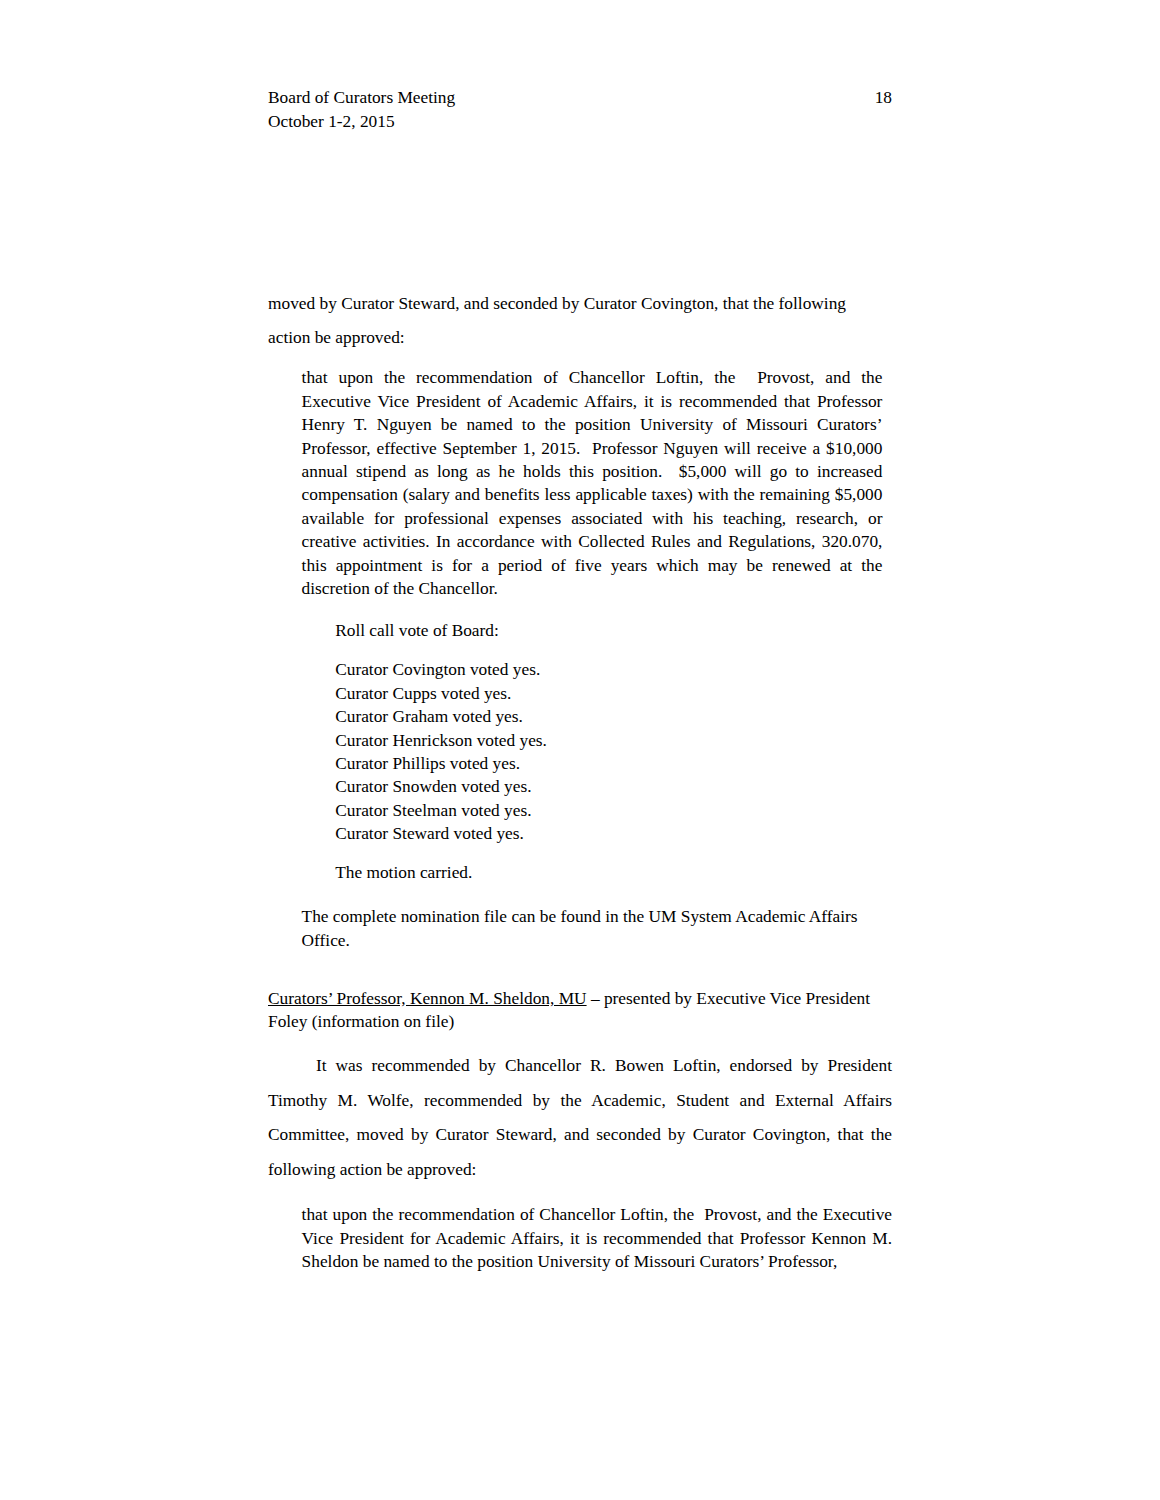Board of Curators Meeting
October 1-2, 2015
18
moved by Curator Steward, and seconded by Curator Covington, that the following
action be approved:
that upon the recommendation of Chancellor Loftin, the Provost, and the Executive Vice President of Academic Affairs, it is recommended that Professor Henry T. Nguyen be named to the position University of Missouri Curators’ Professor, effective September 1, 2015. Professor Nguyen will receive a $10,000 annual stipend as long as he holds this position. $5,000 will go to increased compensation (salary and benefits less applicable taxes) with the remaining $5,000 available for professional expenses associated with his teaching, research, or creative activities. In accordance with Collected Rules and Regulations, 320.070, this appointment is for a period of five years which may be renewed at the discretion of the Chancellor.
Roll call vote of Board:
Curator Covington voted yes.
Curator Cupps voted yes.
Curator Graham voted yes.
Curator Henrickson voted yes.
Curator Phillips voted yes.
Curator Snowden voted yes.
Curator Steelman voted yes.
Curator Steward voted yes.
The motion carried.
The complete nomination file can be found in the UM System Academic Affairs Office.
Curators’ Professor, Kennon M. Sheldon, MU – presented by Executive Vice President
Foley (information on file)
It was recommended by Chancellor R. Bowen Loftin, endorsed by President Timothy M. Wolfe, recommended by the Academic, Student and External Affairs Committee, moved by Curator Steward, and seconded by Curator Covington, that the following action be approved:
that upon the recommendation of Chancellor Loftin, the Provost, and the Executive Vice President for Academic Affairs, it is recommended that Professor Kennon M. Sheldon be named to the position University of Missouri Curators’ Professor,